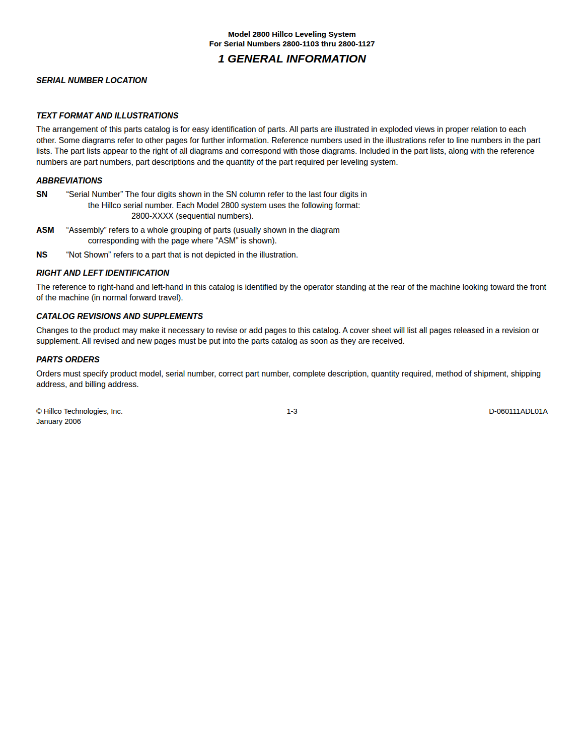Model 2800 Hillco Leveling System
For Serial Numbers 2800-1103 thru 2800-1127
1 GENERAL INFORMATION
SERIAL NUMBER LOCATION
TEXT FORMAT AND ILLUSTRATIONS
The arrangement of this parts catalog is for easy identification of parts. All parts are illustrated in exploded views in proper relation to each other. Some diagrams refer to other pages for further information. Reference numbers used in the illustrations refer to line numbers in the part lists. The part lists appear to the right of all diagrams and correspond with those diagrams. Included in the part lists, along with the reference numbers are part numbers, part descriptions and the quantity of the part required per leveling system.
ABBREVIATIONS
SN
“Serial Number” The four digits shown in the SN column refer to the last four digits in the Hillco serial number. Each Model 2800 system uses the following format: 2800-XXXX (sequential numbers).
ASM
“Assembly” refers to a whole grouping of parts (usually shown in the diagram corresponding with the page where “ASM” is shown).
NS
“Not Shown” refers to a part that is not depicted in the illustration.
RIGHT AND LEFT IDENTIFICATION
The reference to right-hand and left-hand in this catalog is identified by the operator standing at the rear of the machine looking toward the front of the machine (in normal forward travel).
CATALOG REVISIONS AND SUPPLEMENTS
Changes to the product may make it necessary to revise or add pages to this catalog. A cover sheet will list all pages released in a revision or supplement. All revised and new pages must be put into the parts catalog as soon as they are received.
PARTS ORDERS
Orders must specify product model, serial number, correct part number, complete description, quantity required, method of shipment, shipping address, and billing address.
| © Hillco Technologies, Inc. January 2006 | 1-3 | D-060111ADL01A |